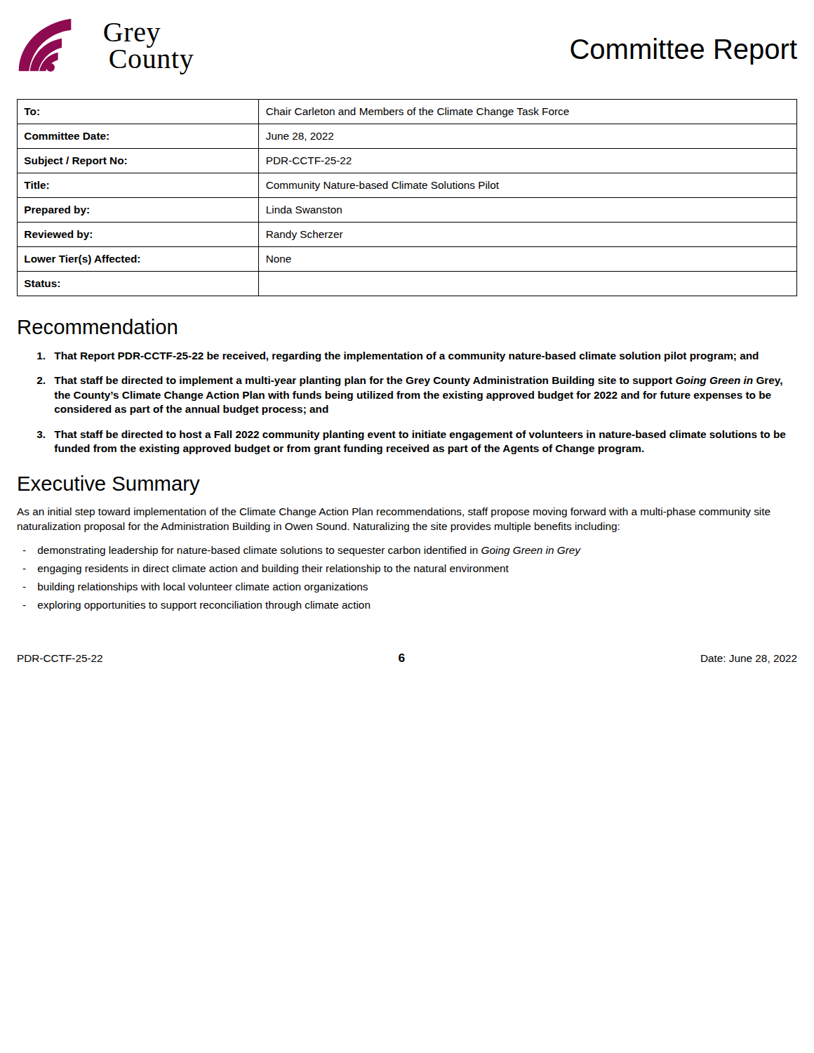Grey
County
Committee Report
| To: | Chair Carleton and Members of the Climate Change Task Force |
| Committee Date: | June 28, 2022 |
| Subject / Report No: | PDR-CCTF-25-22 |
| Title: | Community Nature-based Climate Solutions Pilot |
| Prepared by: | Linda Swanston |
| Reviewed by: | Randy Scherzer |
| Lower Tier(s) Affected: | None |
| Status: | |
Recommendation
That Report PDR-CCTF-25-22 be received, regarding the implementation of a community nature-based climate solution pilot program; and
That staff be directed to implement a multi-year planting plan for the Grey County Administration Building site to support Going Green in Grey, the County’s Climate Change Action Plan with funds being utilized from the existing approved budget for 2022 and for future expenses to be considered as part of the annual budget process; and
That staff be directed to host a Fall 2022 community planting event to initiate engagement of volunteers in nature-based climate solutions to be funded from the existing approved budget or from grant funding received as part of the Agents of Change program.
Executive Summary
As an initial step toward implementation of the Climate Change Action Plan recommendations, staff propose moving forward with a multi-phase community site naturalization proposal for the Administration Building in Owen Sound. Naturalizing the site provides multiple benefits including:
demonstrating leadership for nature-based climate solutions to sequester carbon identified in Going Green in Grey
engaging residents in direct climate action and building their relationship to the natural environment
building relationships with local volunteer climate action organizations
exploring opportunities to support reconciliation through climate action
PDR-CCTF-25-22
6
Date: June 28, 2022